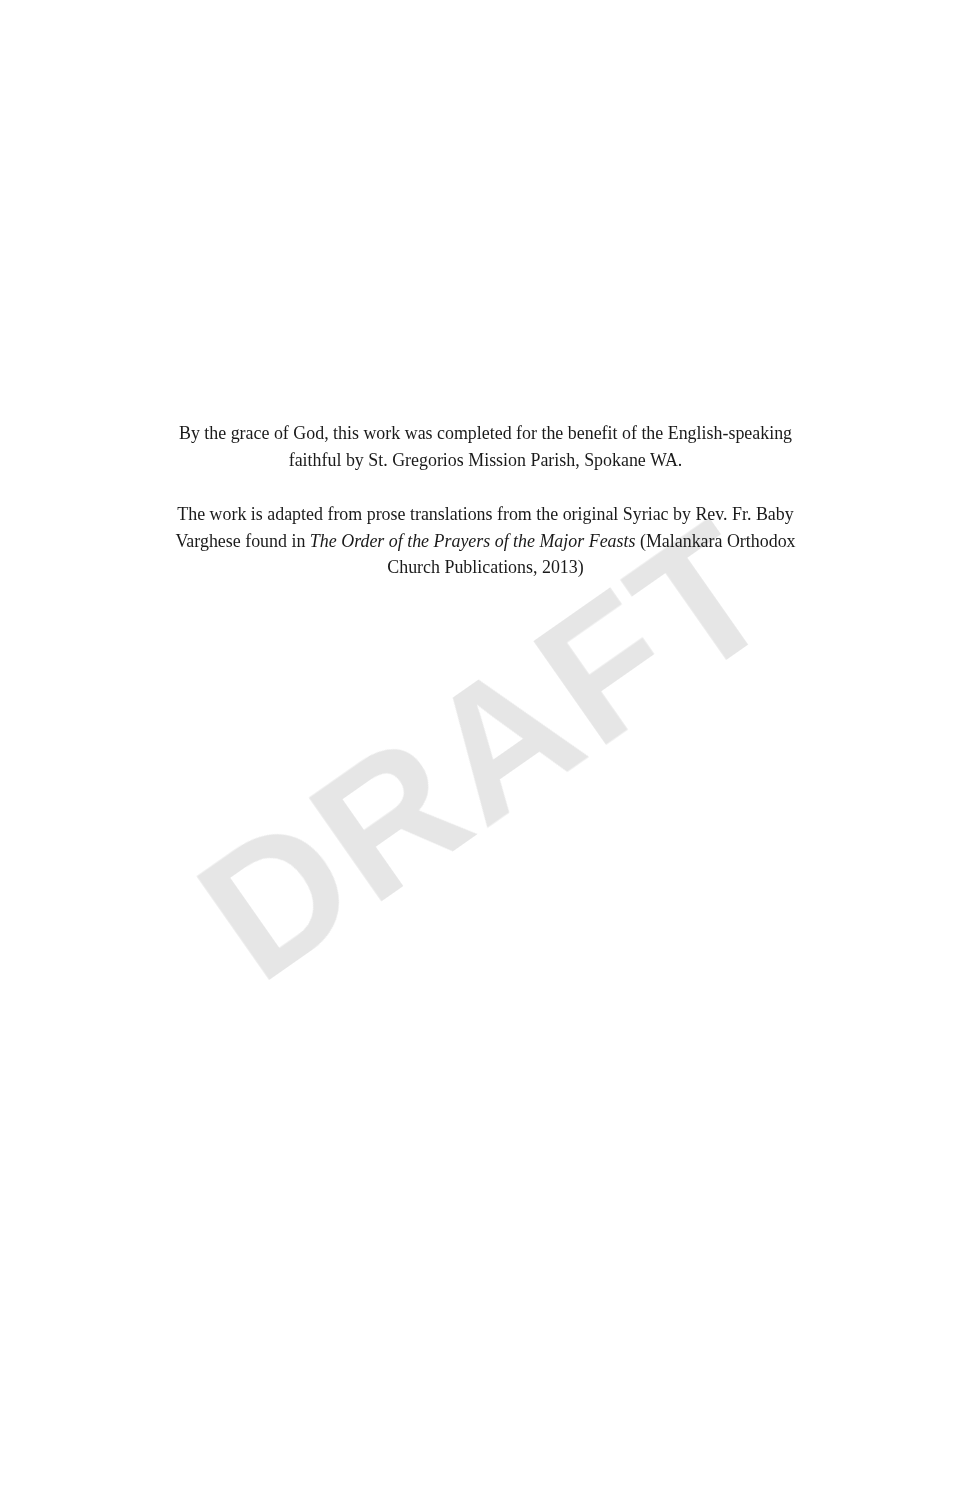DRAFT
By the grace of God, this work was completed for the benefit of the English-speaking faithful by St. Gregorios Mission Parish, Spokane WA.
The work is adapted from prose translations from the original Syriac by Rev. Fr. Baby Varghese found in The Order of the Prayers of the Major Feasts (Malankara Orthodox Church Publications, 2013)